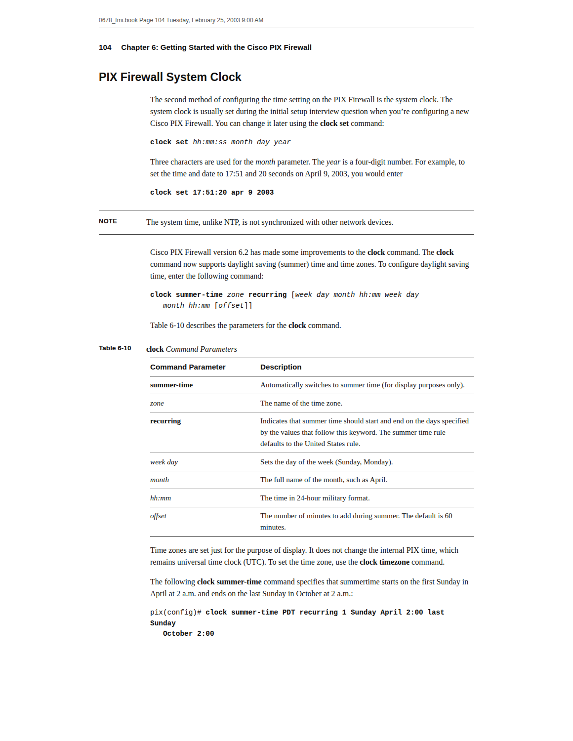0678_fmi.book Page 104 Tuesday, February 25, 2003 9:00 AM
104 Chapter 6: Getting Started with the Cisco PIX Firewall
PIX Firewall System Clock
The second method of configuring the time setting on the PIX Firewall is the system clock. The system clock is usually set during the initial setup interview question when you’re configuring a new Cisco PIX Firewall. You can change it later using the clock set command:
clock set hh:mm:ss month day year
Three characters are used for the month parameter. The year is a four-digit number. For example, to set the time and date to 17:51 and 20 seconds on April 9, 2003, you would enter
clock set 17:51:20 apr 9 2003
NOTE
The system time, unlike NTP, is not synchronized with other network devices.
Cisco PIX Firewall version 6.2 has made some improvements to the clock command. The clock command now supports daylight saving (summer) time and time zones. To configure daylight saving time, enter the following command:
clock summer-time zone recurring [week day month hh:mm week day
   month hh:mm [offset]]
Table 6-10 describes the parameters for the clock command.
Table 6-10
clock Command Parameters
| Command Parameter | Description |
| --- | --- |
| summer-time | Automatically switches to summer time (for display purposes only). |
| zone | The name of the time zone. |
| recurring | Indicates that summer time should start and end on the days specified by the values that follow this keyword. The summer time rule defaults to the United States rule. |
| week day | Sets the day of the week (Sunday, Monday). |
| month | The full name of the month, such as April. |
| hh:mm | The time in 24-hour military format. |
| offset | The number of minutes to add during summer. The default is 60 minutes. |
Time zones are set just for the purpose of display. It does not change the internal PIX time, which remains universal time clock (UTC). To set the time zone, use the clock timezone command.
The following clock summer-time command specifies that summertime starts on the first Sunday in April at 2 a.m. and ends on the last Sunday in October at 2 a.m.:
pix(config)# clock summer-time PDT recurring 1 Sunday April 2:00 last Sunday
   October 2:00